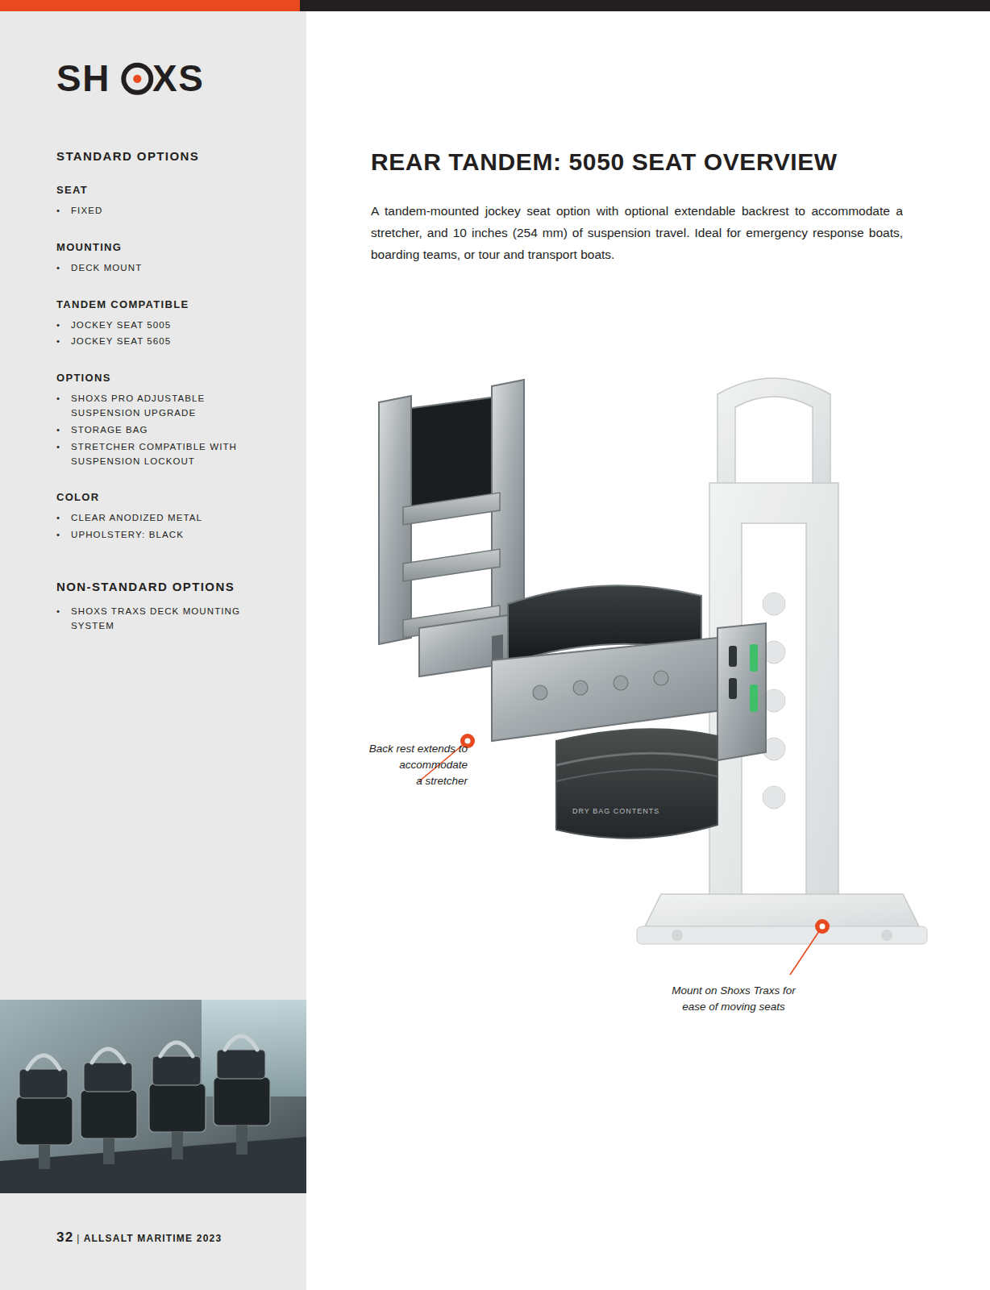SH XS
STANDARD OPTIONS
SEAT
FIXED
MOUNTING
DECK MOUNT
TANDEM COMPATIBLE
JOCKEY SEAT 5005
JOCKEY SEAT 5605
OPTIONS
SHOXS PRO ADJUSTABLESUSPENSION UPGRADE
STORAGE BAG
STRETCHER COMPATIBLE WITHSUSPENSION LOCKOUT
COLOR
CLEAR ANODIZED METAL
UPHOLSTERY: BLACK
NON-STANDARD OPTIONS
SHOXS TRAXS DECK MOUNTINGSYSTEM
32|ALLSALT MARITIME 2023
REAR TANDEM: 5050 SEAT OVERVIEW
A tandem-mounted jockey seat option with optional extendable backrest to accommodate a stretcher, and 10 inches (254 mm) of suspension travel. Ideal for emergency response boats, boarding teams, or tour and transport boats.
DRY BAG CONTENTS
Back rest extends to
accommodate
a stretcher
Mount on Shoxs Traxs for
ease of moving seats